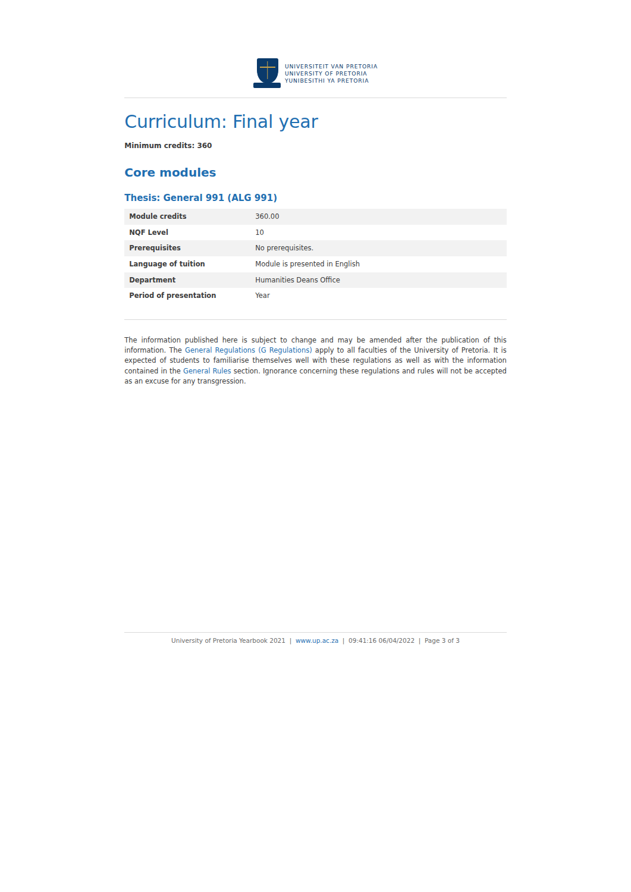Universiteit van Pretoria
University of Pretoria
Yunibesithi ya Pretoria
Curriculum: Final year
Minimum credits: 360
Core modules
Thesis: General 991 (ALG 991)
| Module credits | 360.00 |
| NQF Level | 10 |
| Prerequisites | No prerequisites. |
| Language of tuition | Module is presented in English |
| Department | Humanities Deans Office |
| Period of presentation | Year |
The information published here is subject to change and may be amended after the publication of this information. The General Regulations (G Regulations) apply to all faculties of the University of Pretoria. It is expected of students to familiarise themselves well with these regulations as well as with the information contained in the General Rules section. Ignorance concerning these regulations and rules will not be accepted as an excuse for any transgression.
University of Pretoria Yearbook 2021 | www.up.ac.za | 09:41:16 06/04/2022 | Page 3 of 3